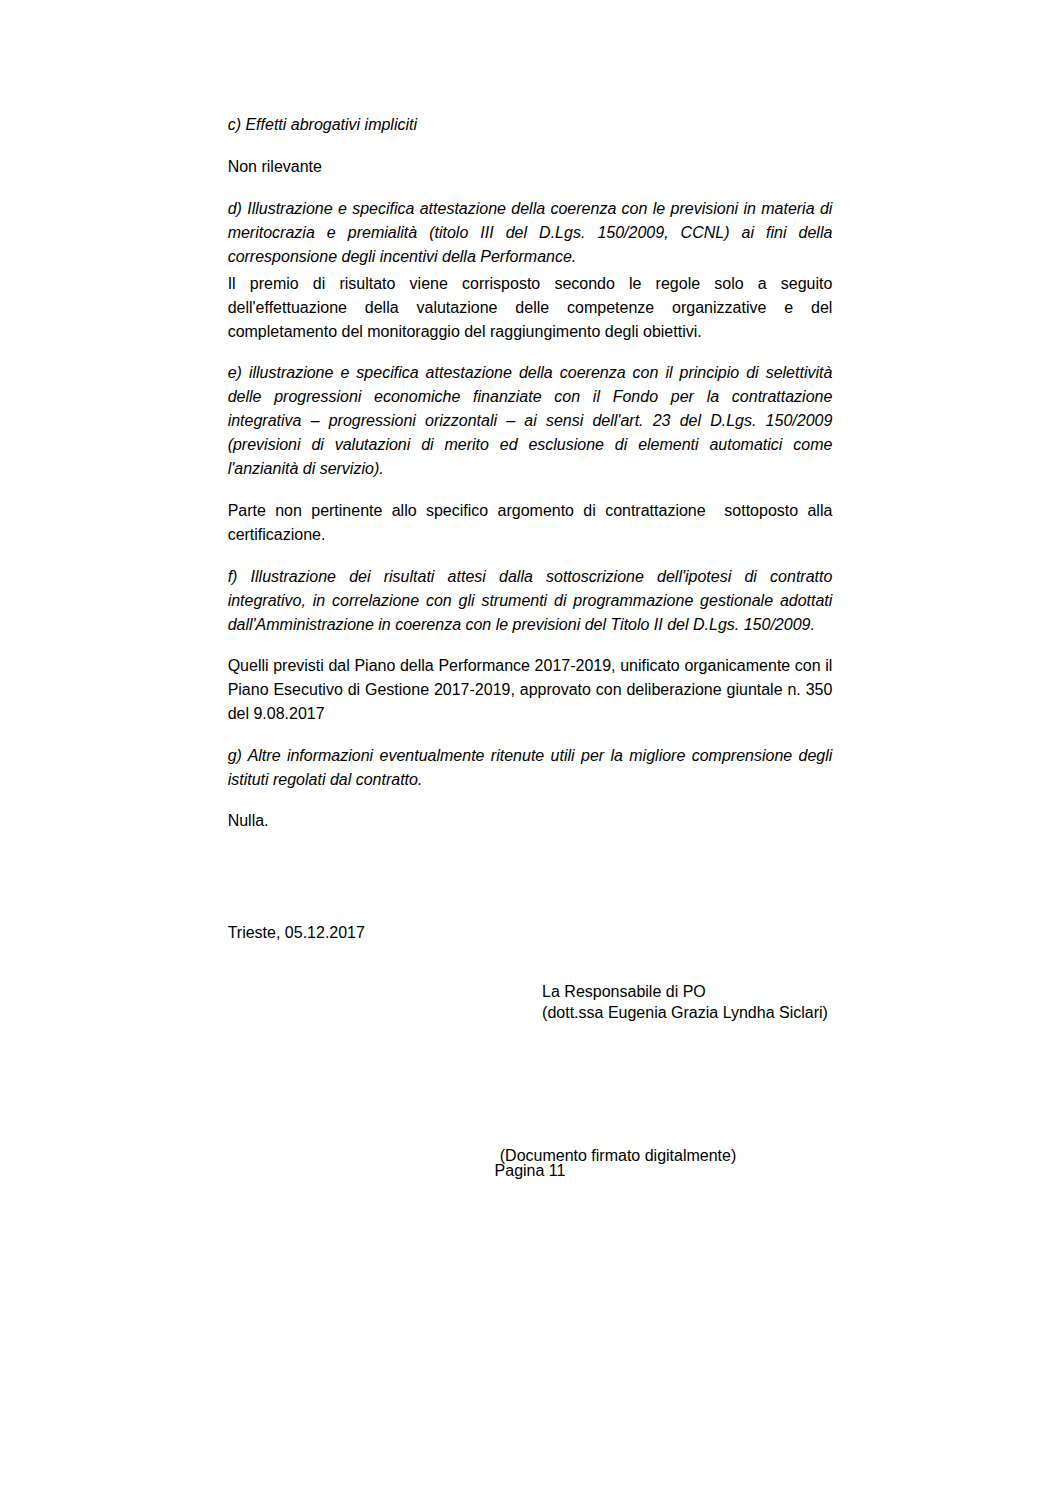c) Effetti abrogativi impliciti
Non rilevante
d) Illustrazione e specifica attestazione della coerenza con le previsioni in materia di meritocrazia e premialità (titolo III del D.Lgs. 150/2009, CCNL) ai fini della corresponsione degli incentivi della Performance.
Il premio di risultato viene corrisposto secondo le regole solo a seguito dell'effettuazione della valutazione delle competenze organizzative e del completamento del monitoraggio del raggiungimento degli obiettivi.
e) illustrazione e specifica attestazione della coerenza con il principio di selettività delle progressioni economiche finanziate con il Fondo per la contrattazione integrativa – progressioni orizzontali – ai sensi dell'art. 23 del D.Lgs. 150/2009 (previsioni di valutazioni di merito ed esclusione di elementi automatici come l'anzianità di servizio).
Parte non pertinente allo specifico argomento di contrattazione sottoposto alla certificazione.
f) Illustrazione dei risultati attesi dalla sottoscrizione dell'ipotesi di contratto integrativo, in correlazione con gli strumenti di programmazione gestionale adottati dall'Amministrazione in coerenza con le previsioni del Titolo II del D.Lgs. 150/2009.
Quelli previsti dal Piano della Performance 2017-2019, unificato organicamente con il Piano Esecutivo di Gestione 2017-2019, approvato con deliberazione giuntale n. 350 del 9.08.2017
g) Altre informazioni eventualmente ritenute utili per la migliore comprensione degli istituti regolati dal contratto.
Nulla.
Trieste, 05.12.2017
La Responsabile di PO
(dott.ssa Eugenia Grazia Lyndha Siclari)
(Documento firmato digitalmente)
Pagina 11